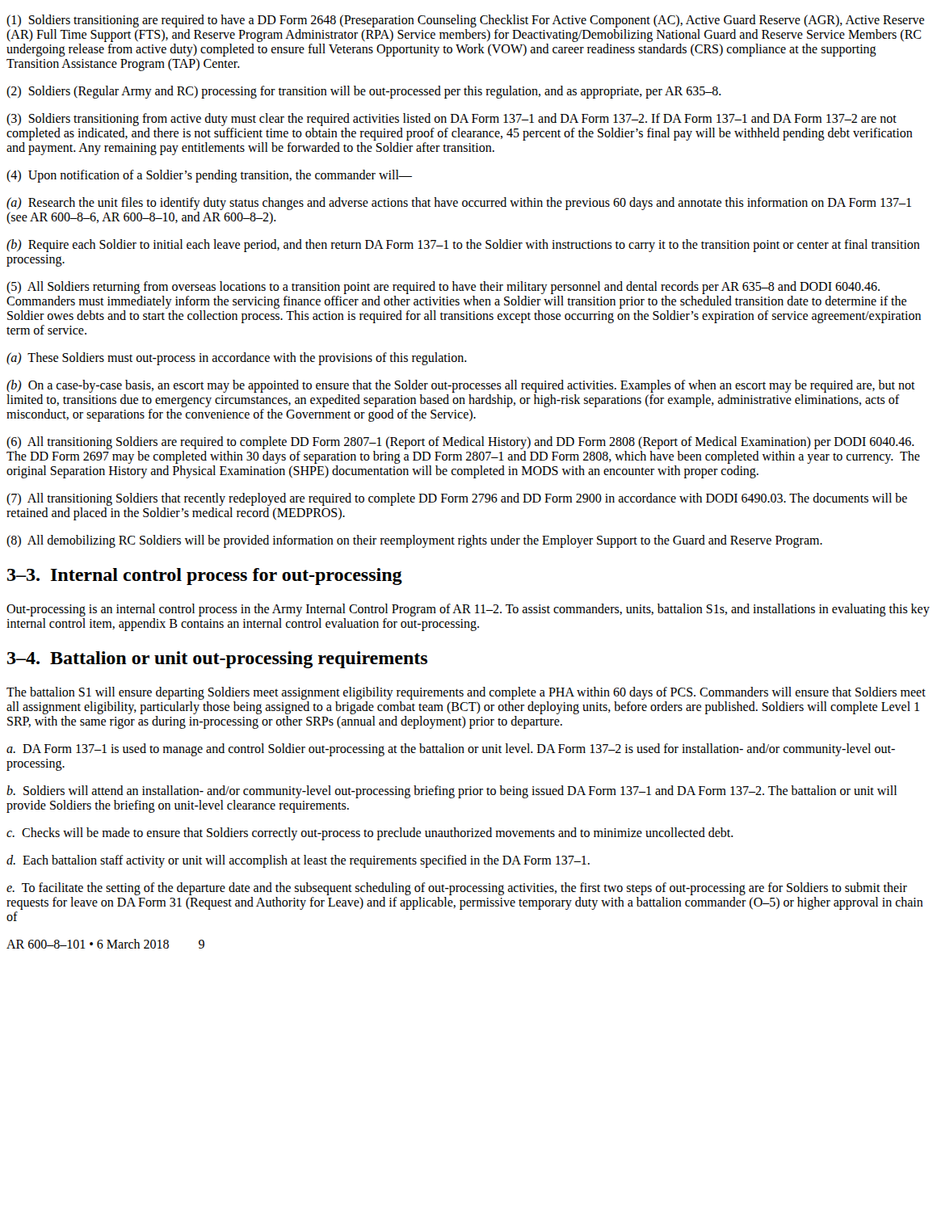(1) Soldiers transitioning are required to have a DD Form 2648 (Preseparation Counseling Checklist For Active Component (AC), Active Guard Reserve (AGR), Active Reserve (AR) Full Time Support (FTS), and Reserve Program Administrator (RPA) Service members) for Deactivating/Demobilizing National Guard and Reserve Service Members (RC undergoing release from active duty) completed to ensure full Veterans Opportunity to Work (VOW) and career readiness standards (CRS) compliance at the supporting Transition Assistance Program (TAP) Center.
(2) Soldiers (Regular Army and RC) processing for transition will be out-processed per this regulation, and as appropriate, per AR 635–8.
(3) Soldiers transitioning from active duty must clear the required activities listed on DA Form 137–1 and DA Form 137–2. If DA Form 137–1 and DA Form 137–2 are not completed as indicated, and there is not sufficient time to obtain the required proof of clearance, 45 percent of the Soldier’s final pay will be withheld pending debt verification and payment. Any remaining pay entitlements will be forwarded to the Soldier after transition.
(4) Upon notification of a Soldier’s pending transition, the commander will—
(a) Research the unit files to identify duty status changes and adverse actions that have occurred within the previous 60 days and annotate this information on DA Form 137–1 (see AR 600–8–6, AR 600–8–10, and AR 600–8–2).
(b) Require each Soldier to initial each leave period, and then return DA Form 137–1 to the Soldier with instructions to carry it to the transition point or center at final transition processing.
(5) All Soldiers returning from overseas locations to a transition point are required to have their military personnel and dental records per AR 635–8 and DODI 6040.46. Commanders must immediately inform the servicing finance officer and other activities when a Soldier will transition prior to the scheduled transition date to determine if the Soldier owes debts and to start the collection process. This action is required for all transitions except those occurring on the Soldier’s expiration of service agreement/expiration term of service.
(a) These Soldiers must out-process in accordance with the provisions of this regulation.
(b) On a case-by-case basis, an escort may be appointed to ensure that the Solder out-processes all required activities. Examples of when an escort may be required are, but not limited to, transitions due to emergency circumstances, an expedited separation based on hardship, or high-risk separations (for example, administrative eliminations, acts of misconduct, or separations for the convenience of the Government or good of the Service).
(6) All transitioning Soldiers are required to complete DD Form 2807–1 (Report of Medical History) and DD Form 2808 (Report of Medical Examination) per DODI 6040.46. The DD Form 2697 may be completed within 30 days of separation to bring a DD Form 2807–1 and DD Form 2808, which have been completed within a year to currency. The original Separation History and Physical Examination (SHPE) documentation will be completed in MODS with an encounter with proper coding.
(7) All transitioning Soldiers that recently redeployed are required to complete DD Form 2796 and DD Form 2900 in accordance with DODI 6490.03. The documents will be retained and placed in the Soldier’s medical record (MEDPROS).
(8) All demobilizing RC Soldiers will be provided information on their reemployment rights under the Employer Support to the Guard and Reserve Program.
3–3. Internal control process for out-processing
Out-processing is an internal control process in the Army Internal Control Program of AR 11–2. To assist commanders, units, battalion S1s, and installations in evaluating this key internal control item, appendix B contains an internal control evaluation for out-processing.
3–4. Battalion or unit out-processing requirements
The battalion S1 will ensure departing Soldiers meet assignment eligibility requirements and complete a PHA within 60 days of PCS. Commanders will ensure that Soldiers meet all assignment eligibility, particularly those being assigned to a brigade combat team (BCT) or other deploying units, before orders are published. Soldiers will complete Level 1 SRP, with the same rigor as during in-processing or other SRPs (annual and deployment) prior to departure.
a. DA Form 137–1 is used to manage and control Soldier out-processing at the battalion or unit level. DA Form 137–2 is used for installation- and/or community-level out-processing.
b. Soldiers will attend an installation- and/or community-level out-processing briefing prior to being issued DA Form 137–1 and DA Form 137–2. The battalion or unit will provide Soldiers the briefing on unit-level clearance requirements.
c. Checks will be made to ensure that Soldiers correctly out-process to preclude unauthorized movements and to minimize uncollected debt.
d. Each battalion staff activity or unit will accomplish at least the requirements specified in the DA Form 137–1.
e. To facilitate the setting of the departure date and the subsequent scheduling of out-processing activities, the first two steps of out-processing are for Soldiers to submit their requests for leave on DA Form 31 (Request and Authority for Leave) and if applicable, permissive temporary duty with a battalion commander (O–5) or higher approval in chain of
AR 600–8–101 • 6 March 2018 9